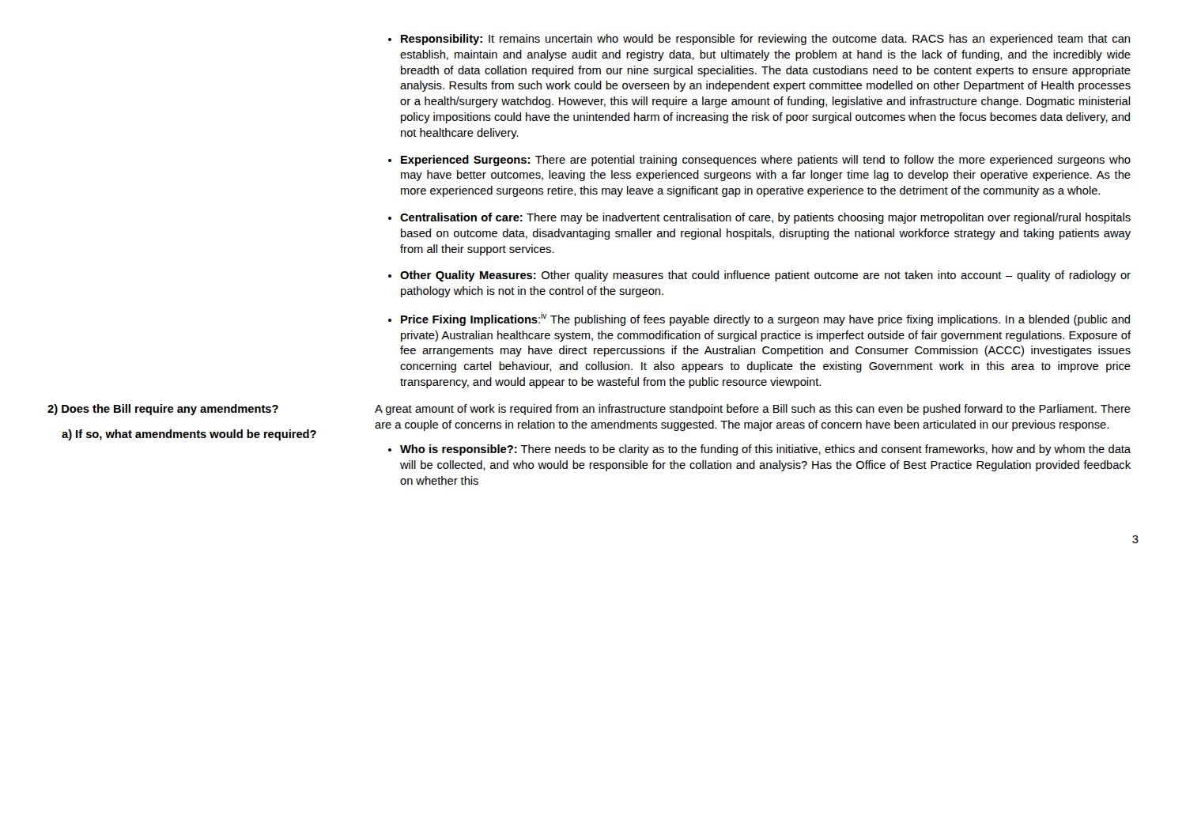| | Responsibility: It remains uncertain who would be responsible for reviewing the outcome data. RACS has an experienced team that can establish, maintain and analyse audit and registry data, but ultimately the problem at hand is the lack of funding, and the incredibly wide breadth of data collation required from our nine surgical specialities. The data custodians need to be content experts to ensure appropriate analysis. Results from such work could be overseen by an independent expert committee modelled on other Department of Health processes or a health/surgery watchdog. However, this will require a large amount of funding, legislative and infrastructure change. Dogmatic ministerial policy impositions could have the unintended harm of increasing the risk of poor surgical outcomes when the focus becomes data delivery, and not healthcare delivery. Experienced Surgeons: There are potential training consequences where patients will tend to follow the more experienced surgeons who may have better outcomes, leaving the less experienced surgeons with a far longer time lag to develop their operative experience. As the more experienced surgeons retire, this may leave a significant gap in operative experience to the detriment of the community as a whole. Centralisation of care: There may be inadvertent centralisation of care, by patients choosing major metropolitan over regional/rural hospitals based on outcome data, disadvantaging smaller and regional hospitals, disrupting the national workforce strategy and taking patients away from all their support services. Other Quality Measures: Other quality measures that could influence patient outcome are not taken into account – quality of radiology or pathology which is not in the control of the surgeon. Price Fixing Implications : iv The publishing of fees payable directly to a surgeon may have price fixing implications. In a blended (public and private) Australian healthcare system, the commodification of surgical practice is imperfect outside of fair government regulations. Exposure of fee arrangements may have direct repercussions if the Australian Competition and Consumer Commission (ACCC) investigates issues concerning cartel behaviour, and collusion. It also appears to duplicate the existing Government work in this area to improve price transparency, and would appear to be wasteful from the public resource viewpoint. |
| 2) Does the Bill require any amendments? a) If so, what amendments would be required? | A great amount of work is required from an infrastructure standpoint before a Bill such as this can even be pushed forward to the Parliament. There are a couple of concerns in relation to the amendments suggested. The major areas of concern have been articulated in our previous response. Who is responsible?: There needs to be clarity as to the funding of this initiative, ethics and consent frameworks, how and by whom the data will be collected, and who would be responsible for the collation and analysis? Has the Office of Best Practice Regulation provided feedback on whether this |
3